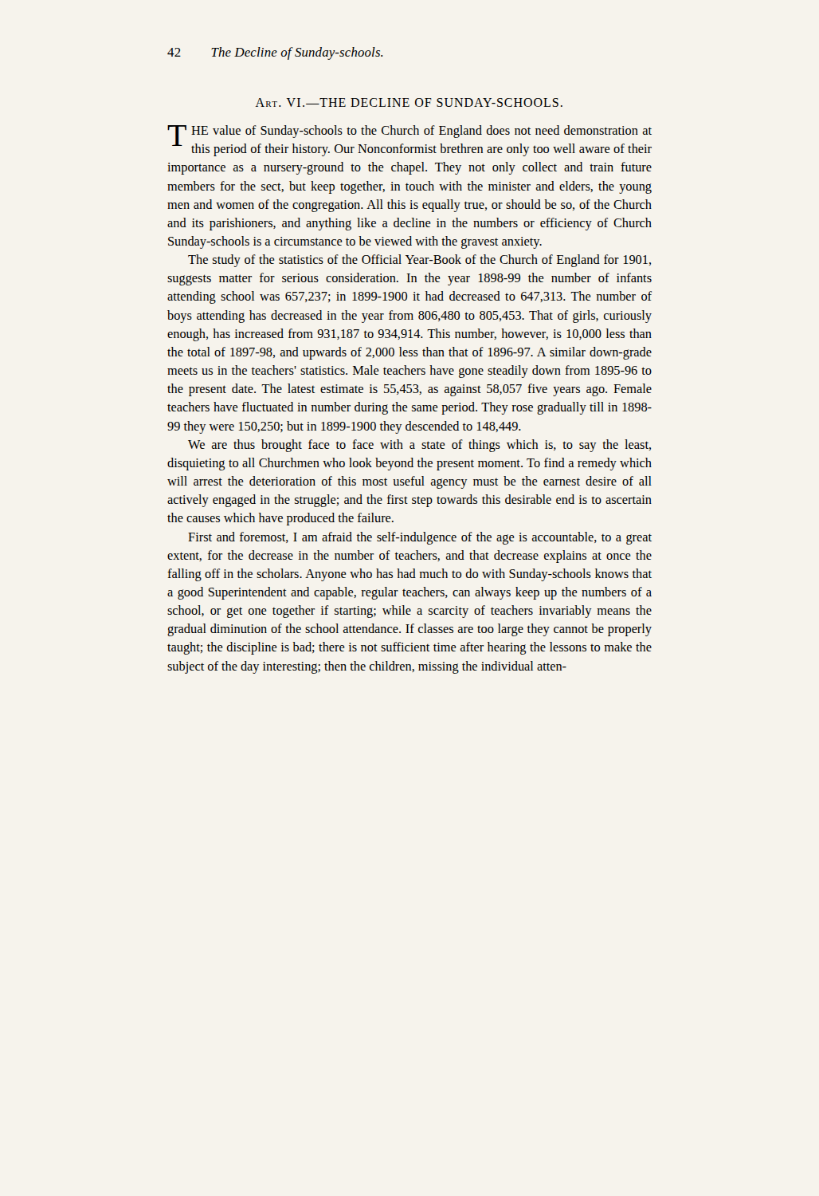42 The Decline of Sunday-schools.
Art. VI.—THE DECLINE OF SUNDAY-SCHOOLS.
THE value of Sunday-schools to the Church of England does not need demonstration at this period of their history. Our Nonconformist brethren are only too well aware of their importance as a nursery-ground to the chapel. They not only collect and train future members for the sect, but keep together, in touch with the minister and elders, the young men and women of the congregation. All this is equally true, or should be so, of the Church and its parishioners, and anything like a decline in the numbers or efficiency of Church Sunday-schools is a circumstance to be viewed with the gravest anxiety.
The study of the statistics of the Official Year-Book of the Church of England for 1901, suggests matter for serious consideration. In the year 1898-99 the number of infants attending school was 657,237; in 1899-1900 it had decreased to 647,313. The number of boys attending has decreased in the year from 806,480 to 805,453. That of girls, curiously enough, has increased from 931,187 to 934,914. This number, however, is 10,000 less than the total of 1897-98, and upwards of 2,000 less than that of 1896-97. A similar down-grade meets us in the teachers' statistics. Male teachers have gone steadily down from 1895-96 to the present date. The latest estimate is 55,453, as against 58,057 five years ago. Female teachers have fluctuated in number during the same period. They rose gradually till in 1898-99 they were 150,250; but in 1899-1900 they descended to 148,449.
We are thus brought face to face with a state of things which is, to say the least, disquieting to all Churchmen who look beyond the present moment. To find a remedy which will arrest the deterioration of this most useful agency must be the earnest desire of all actively engaged in the struggle; and the first step towards this desirable end is to ascertain the causes which have produced the failure.
First and foremost, I am afraid the self-indulgence of the age is accountable, to a great extent, for the decrease in the number of teachers, and that decrease explains at once the falling off in the scholars. Anyone who has had much to do with Sunday-schools knows that a good Superintendent and capable, regular teachers, can always keep up the numbers of a school, or get one together if starting; while a scarcity of teachers invariably means the gradual diminution of the school attendance. If classes are too large they cannot be properly taught; the discipline is bad; there is not sufficient time after hearing the lessons to make the subject of the day interesting; then the children, missing the individual atten-